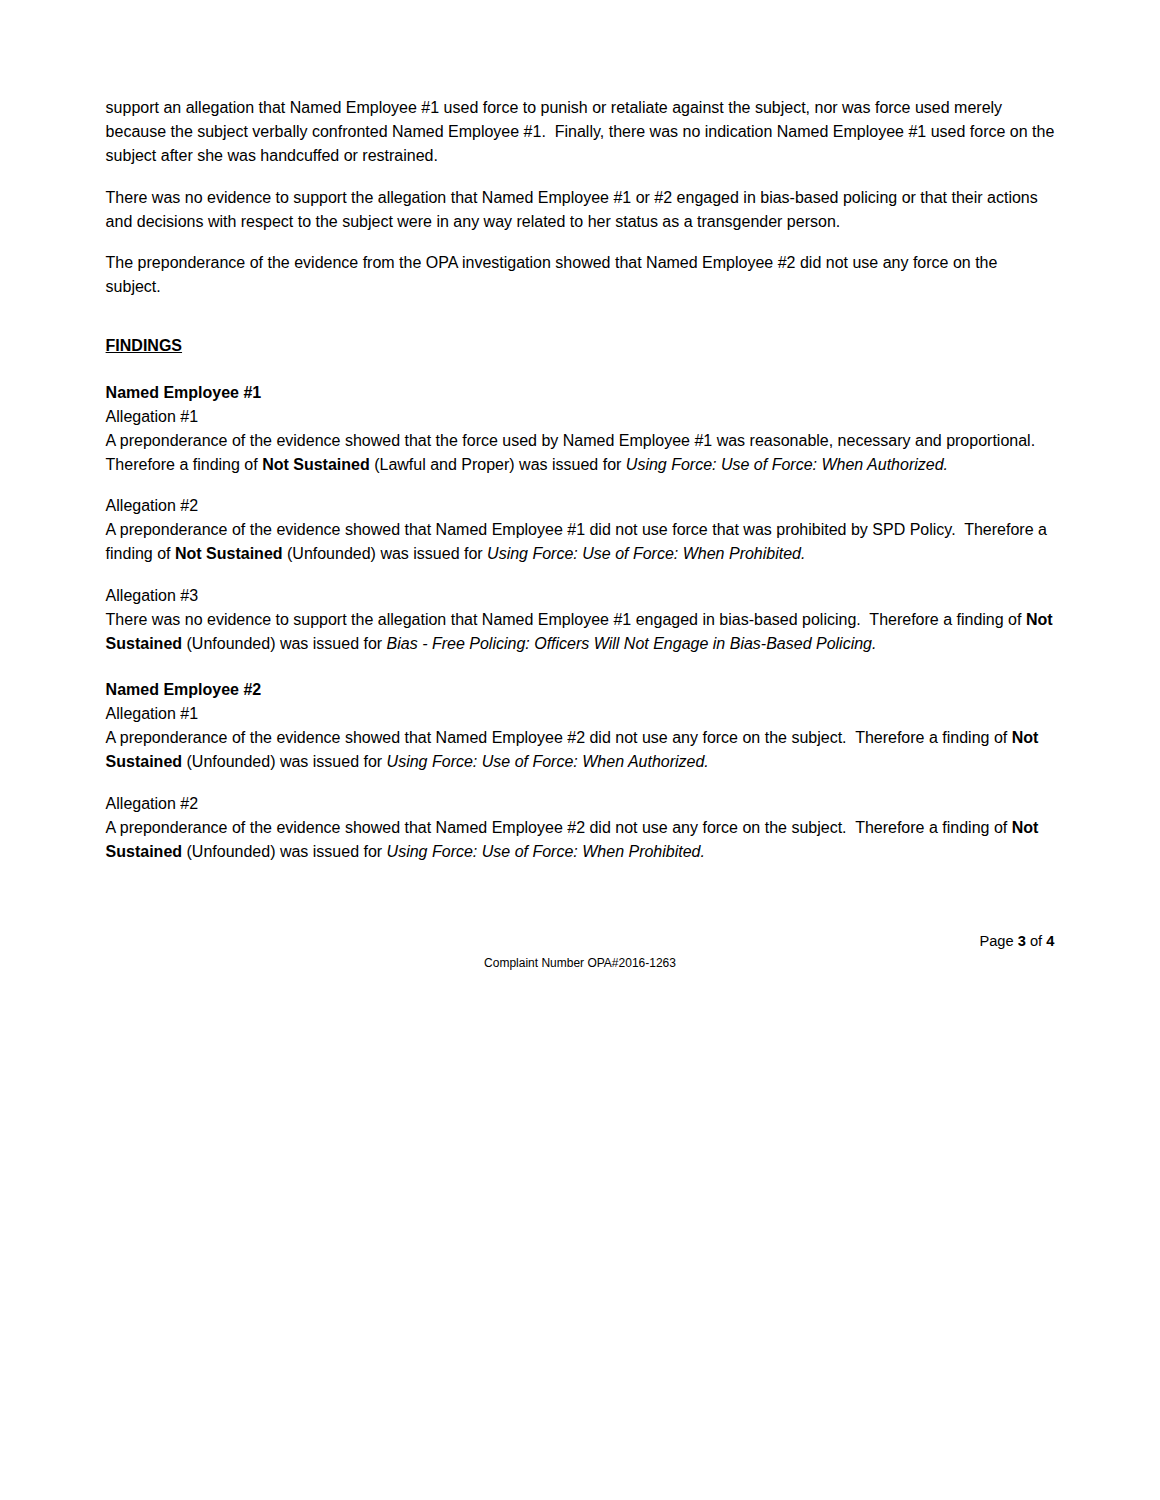support an allegation that Named Employee #1 used force to punish or retaliate against the subject, nor was force used merely because the subject verbally confronted Named Employee #1. Finally, there was no indication Named Employee #1 used force on the subject after she was handcuffed or restrained.
There was no evidence to support the allegation that Named Employee #1 or #2 engaged in bias-based policing or that their actions and decisions with respect to the subject were in any way related to her status as a transgender person.
The preponderance of the evidence from the OPA investigation showed that Named Employee #2 did not use any force on the subject.
FINDINGS
Named Employee #1
Allegation #1
A preponderance of the evidence showed that the force used by Named Employee #1 was reasonable, necessary and proportional. Therefore a finding of Not Sustained (Lawful and Proper) was issued for Using Force: Use of Force: When Authorized.
Allegation #2
A preponderance of the evidence showed that Named Employee #1 did not use force that was prohibited by SPD Policy. Therefore a finding of Not Sustained (Unfounded) was issued for Using Force: Use of Force: When Prohibited.
Allegation #3
There was no evidence to support the allegation that Named Employee #1 engaged in bias-based policing. Therefore a finding of Not Sustained (Unfounded) was issued for Bias - Free Policing: Officers Will Not Engage in Bias-Based Policing.
Named Employee #2
Allegation #1
A preponderance of the evidence showed that Named Employee #2 did not use any force on the subject. Therefore a finding of Not Sustained (Unfounded) was issued for Using Force: Use of Force: When Authorized.
Allegation #2
A preponderance of the evidence showed that Named Employee #2 did not use any force on the subject. Therefore a finding of Not Sustained (Unfounded) was issued for Using Force: Use of Force: When Prohibited.
Page 3 of 4
Complaint Number OPA#2016-1263